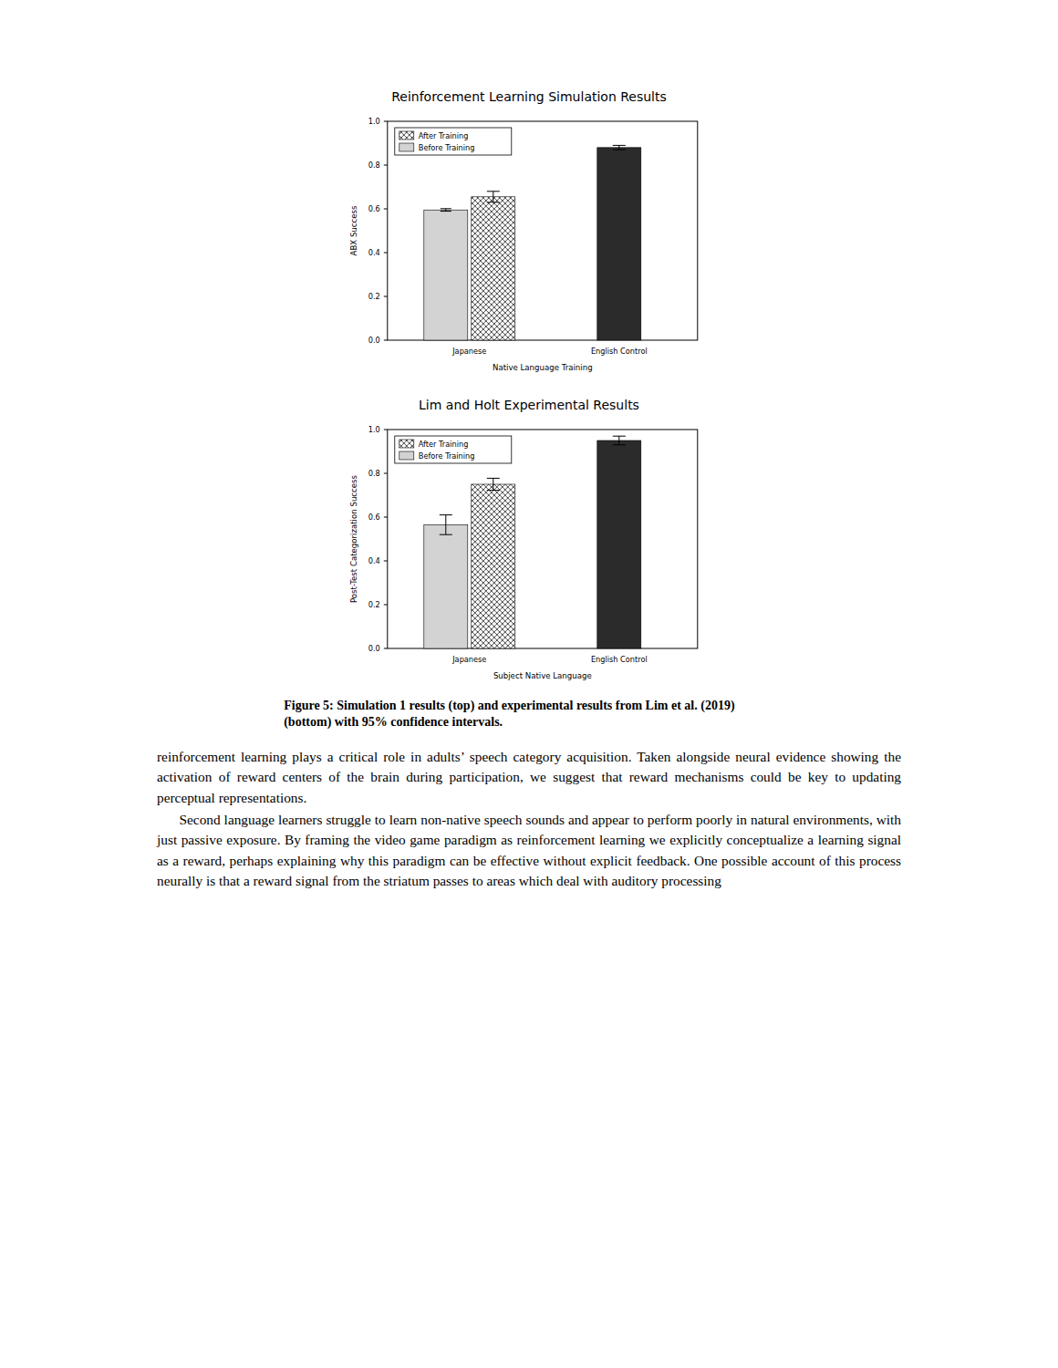Reinforcement Learning Simulation Results
0.0 0.2 0.4 0.6 0.8 1.0 ABX Success Japanese English Control Native Language Training After Training Before Training
Lim and Holt Experimental Results
0.0 0.2 0.4 0.6 0.8 1.0 Post-Test Categorization Success Japanese English Control Subject Native Language After Training Before Training
Figure 5: Simulation 1 results (top) and experimental results from Lim et al. (2019) (bottom) with 95% confidence intervals.
reinforcement learning plays a critical role in adults’ speech category acquisition. Taken alongside neural evidence showing the activation of reward centers of the brain during participation, we suggest that reward mechanisms could be key to updating perceptual representations.
Second language learners struggle to learn non-native speech sounds and appear to perform poorly in natural environments, with just passive exposure. By framing the video game paradigm as reinforcement learning we explicitly conceptualize a learning signal as a reward, perhaps explaining why this paradigm can be effective without explicit feedback. One possible account of this process neurally is that a reward signal from the striatum passes to areas which deal with auditory processing